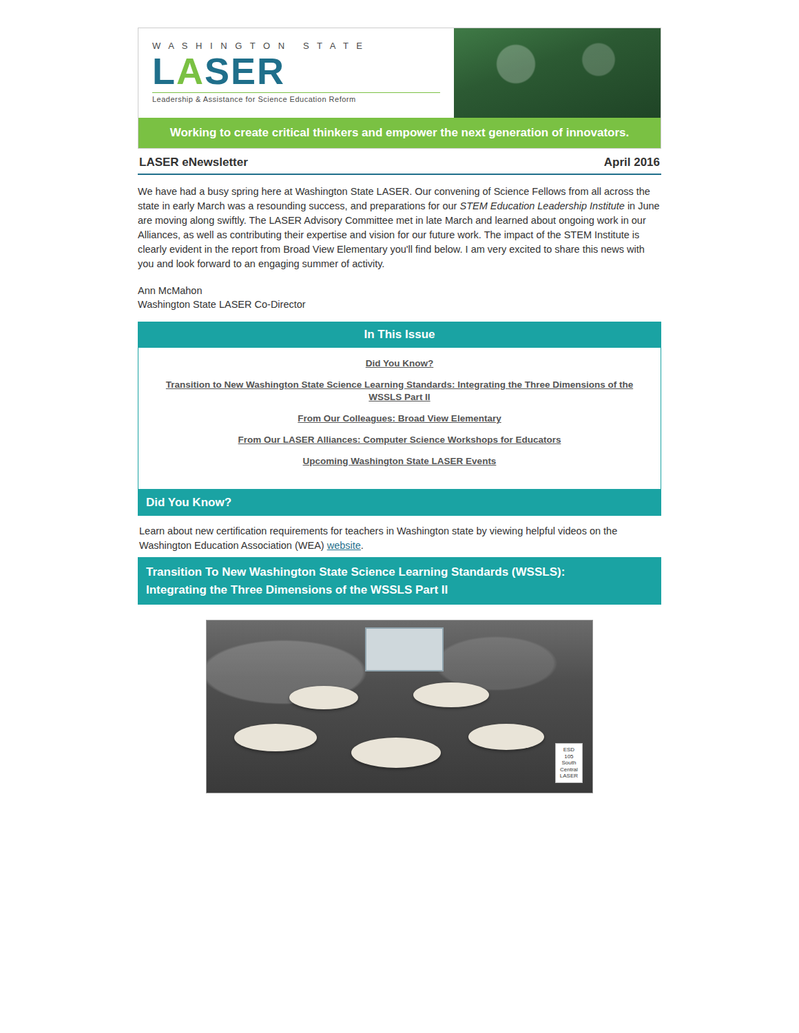W A S H I N G T O N S T A T E
LASER
Leadership & Assistance for Science Education Reform
Working to create critical thinkers and empower the next generation of innovators.
LASER eNewsletter
April 2016
We have had a busy spring here at Washington State LASER. Our convening of Science Fellows from all across the state in early March was a resounding success, and preparations for our STEM Education Leadership Institute in June are moving along swiftly. The LASER Advisory Committee met in late March and learned about ongoing work in our Alliances, as well as contributing their expertise and vision for our future work. The impact of the STEM Institute is clearly evident in the report from Broad View Elementary you'll find below. I am very excited to share this news with you and look forward to an engaging summer of activity.
Ann McMahon
Washington State LASER Co-Director
In This Issue
Did You Know? Transition to New Washington State Science Learning Standards: Integrating the Three Dimensions of the WSSLS Part II From Our Colleagues: Broad View Elementary From Our LASER Alliances: Computer Science Workshops for Educators Upcoming Washington State LASER Events
Did You Know?
Learn about new certification requirements for teachers in Washington state by viewing helpful videos on the Washington Education Association (WEA) website.
Transition To New Washington State Science Learning Standards (WSSLS):
Integrating the Three Dimensions of the WSSLS Part II
ESD
105
South
Central
LASER